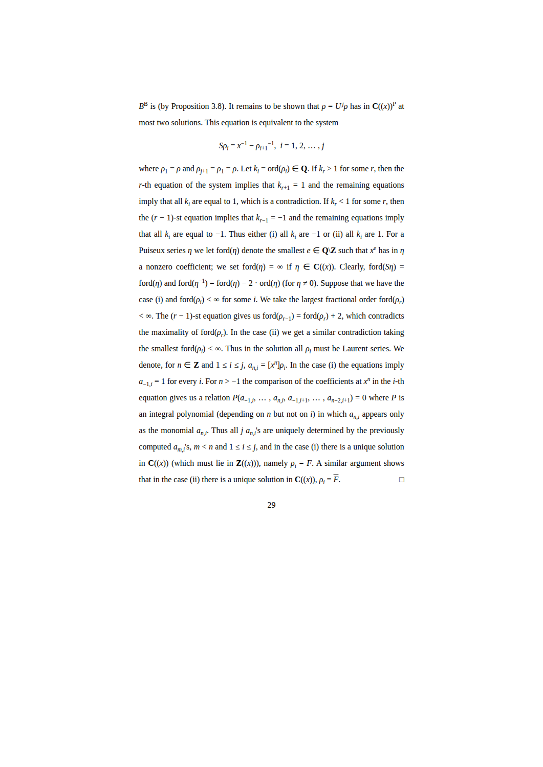BB is (by Proposition 3.8). It remains to be shown that ρ = U jρ has in C((x))P at most two solutions. This equation is equivalent to the system
Sρi = x−1 − ρi+1−1, i = 1, 2, … , j
where ρ1 = ρ and ρj+1 = ρ1 = ρ. Let ki = ord(ρi) ∈ Q. If kr > 1 for some r, then the r-th equation of the system implies that kr+1 = 1 and the remaining equations imply that all ki are equal to 1, which is a contradiction. If kr < 1 for some r, then the (r − 1)-st equation implies that kr−1 = −1 and the remaining equations imply that all ki are equal to −1. Thus either (i) all ki are −1 or (ii) all ki are 1. For a Puiseux series η we let ford(η) denote the smallest e ∈ Q\Z such that xe has in η a nonzero coefficient; we set ford(η) = ∞ if η ∈ C((x)). Clearly, ford(Sη) = ford(η) and ford(η−1) = ford(η) − 2 · ord(η) (for η ≠ 0). Suppose that we have the case (i) and ford(ρi) < ∞ for some i. We take the largest fractional order ford(ρr) < ∞. The (r − 1)-st equation gives us ford(ρr−1) = ford(ρr) + 2, which contradicts the maximality of ford(ρr). In the case (ii) we get a similar contradiction taking the smallest ford(ρi) < ∞. Thus in the solution all ρi must be Laurent series. We denote, for n ∈ Z and 1 ≤ i ≤ j, an,i = [xn]ρi. In the case (i) the equations imply a−1,i = 1 for every i. For n > −1 the comparison of the coefficients at xn in the i-th equation gives us a relation P(a−1,i, … , an,i, a−1,i+1, … , an−2,i+1) = 0 where P is an integral polynomial (depending on n but not on i) in which an,i appears only as the monomial an,i. Thus all j an,i's are uniquely determined by the previously computed am,i's, m < n and 1 ≤ i ≤ j, and in the case (i) there is a unique solution in C((x)) (which must lie in Z((x))), namely ρi = F. A similar argument shows that in the case (ii) there is a unique solution in C((x)), ρi = F.□
29